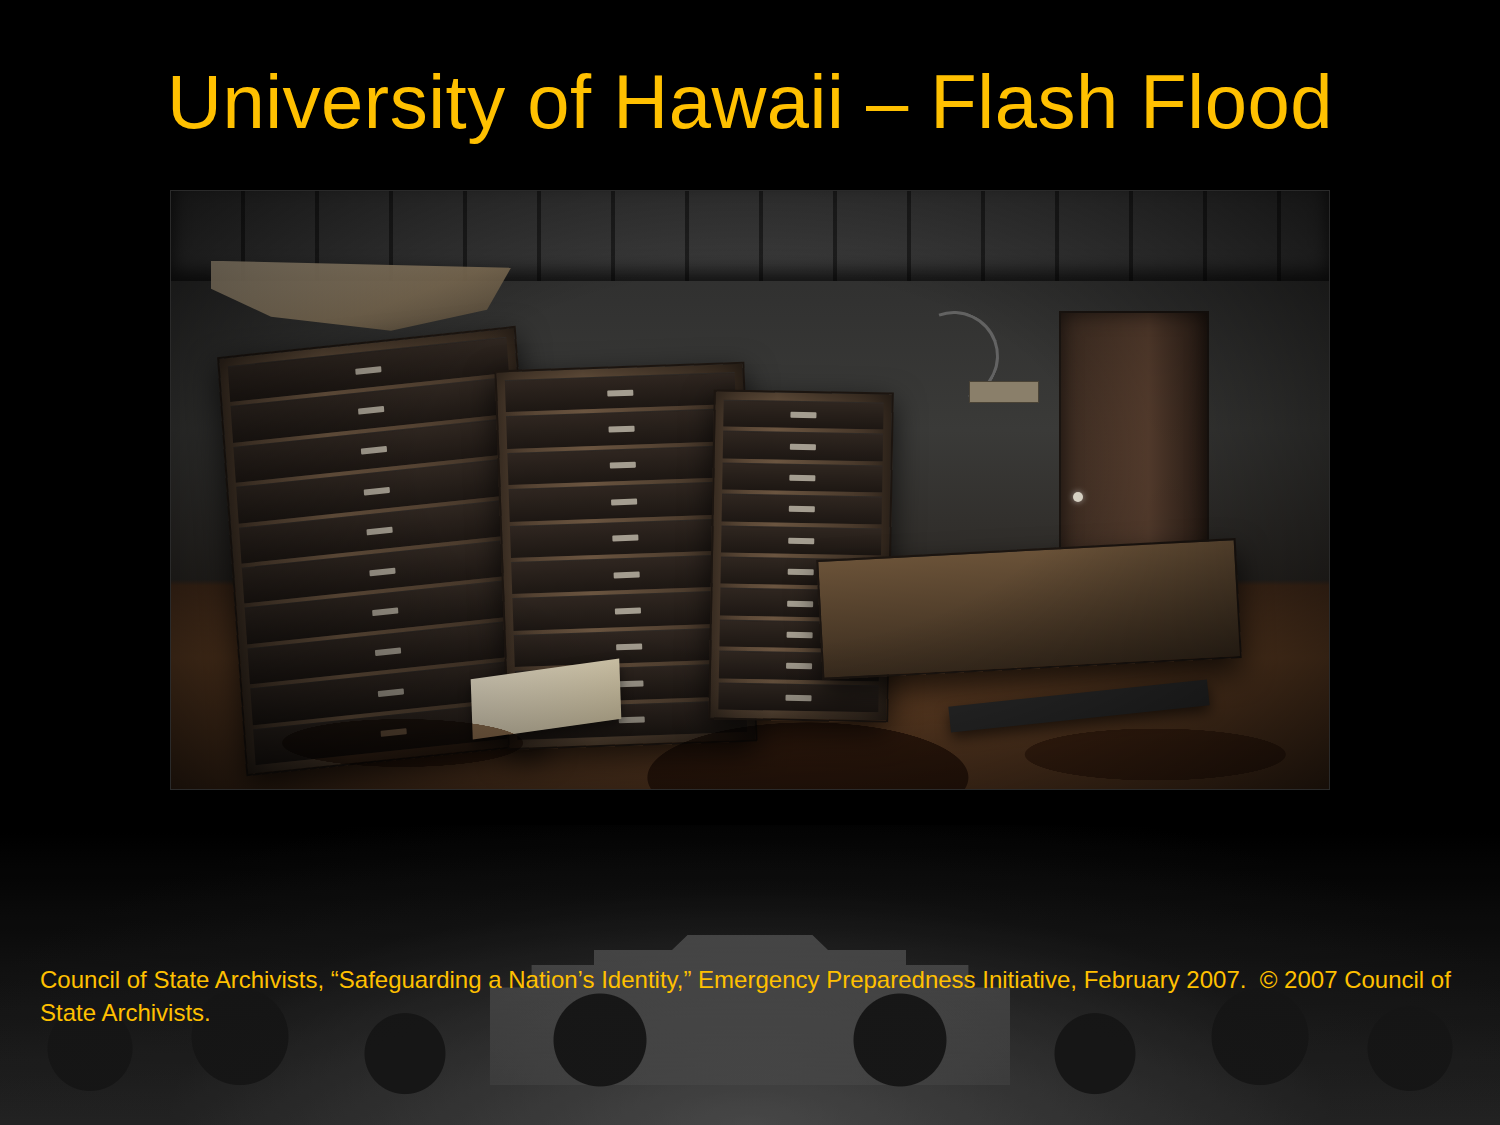University of Hawaii – Flash Flood
Council of State Archivists, “Safeguarding a Nation’s Identity,” Emergency Preparedness Initiative, February 2007. © 2007 Council of State Archivists.